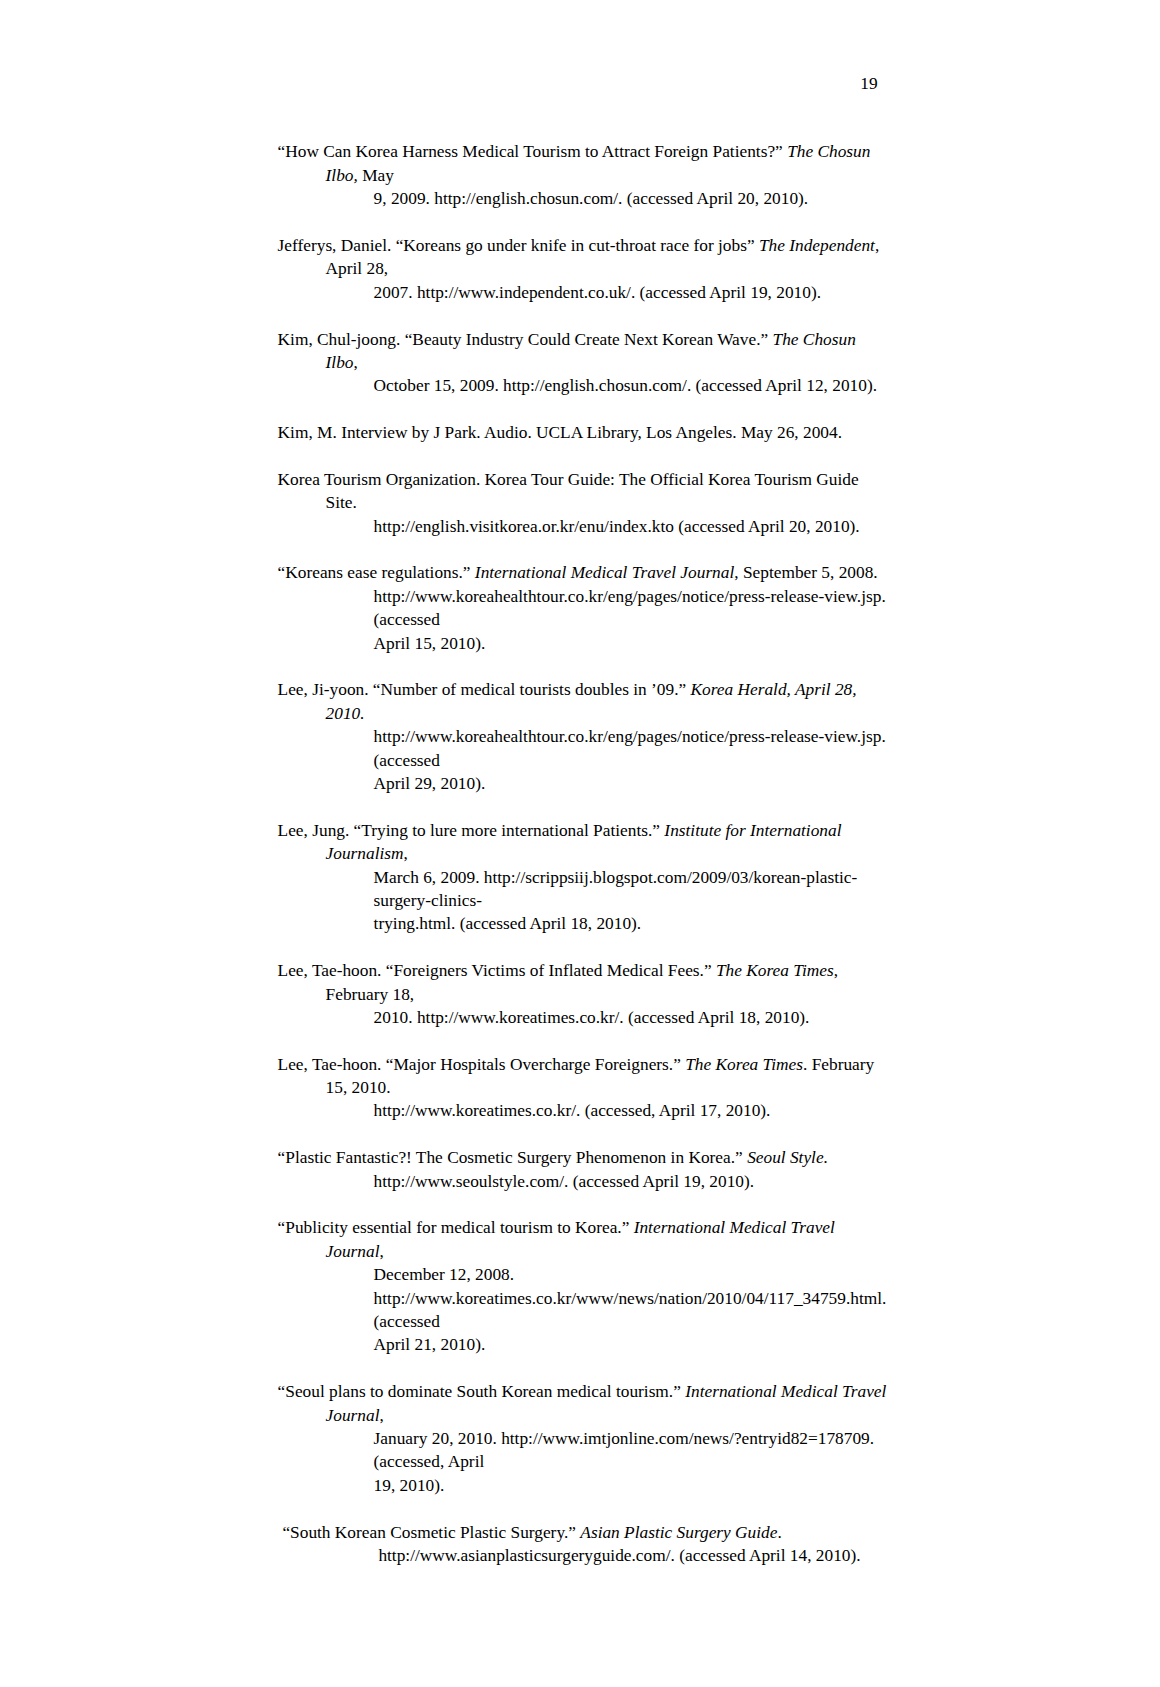19
“How Can Korea Harness Medical Tourism to Attract Foreign Patients?” The Chosun Ilbo, May 9, 2009. http://english.chosun.com/. (accessed April 20, 2010).
Jefferys, Daniel. “Koreans go under knife in cut-throat race for jobs” The Independent, April 28, 2007. http://www.independent.co.uk/. (accessed April 19, 2010).
Kim, Chul-joong. “Beauty Industry Could Create Next Korean Wave.” The Chosun Ilbo, October 15, 2009. http://english.chosun.com/. (accessed April 12, 2010).
Kim, M. Interview by J Park. Audio. UCLA Library, Los Angeles. May 26, 2004.
Korea Tourism Organization. Korea Tour Guide: The Official Korea Tourism Guide Site. http://english.visitkorea.or.kr/enu/index.kto (accessed April 20, 2010).
“Koreans ease regulations.” International Medical Travel Journal, September 5, 2008. http://www.koreahealthtour.co.kr/eng/pages/notice/press-release-view.jsp. (accessed April 15, 2010).
Lee, Ji-yoon. “Number of medical tourists doubles in ’09.” Korea Herald, April 28, 2010. http://www.koreahealthtour.co.kr/eng/pages/notice/press-release-view.jsp. (accessed April 29, 2010).
Lee, Jung. “Trying to lure more international Patients.” Institute for International Journalism, March 6, 2009. http://scrippsiij.blogspot.com/2009/03/korean-plastic-surgery-clinics- trying.html. (accessed April 18, 2010).
Lee, Tae-hoon. “Foreigners Victims of Inflated Medical Fees.” The Korea Times, February 18, 2010. http://www.koreatimes.co.kr/. (accessed April 18, 2010).
Lee, Tae-hoon. “Major Hospitals Overcharge Foreigners.” The Korea Times. February 15, 2010. http://www.koreatimes.co.kr/. (accessed, April 17, 2010).
“Plastic Fantastic?! The Cosmetic Surgery Phenomenon in Korea.” Seoul Style. http://www.seoulstyle.com/. (accessed April 19, 2010).
“Publicity essential for medical tourism to Korea.” International Medical Travel Journal, December 12, 2008. http://www.koreatimes.co.kr/www/news/nation/2010/04/117_34759.html. (accessed April 21, 2010).
“Seoul plans to dominate South Korean medical tourism.” International Medical Travel Journal, January 20, 2010. http://www.imtjonline.com/news/?entryid82=178709. (accessed, April 19, 2010).
“South Korean Cosmetic Plastic Surgery.” Asian Plastic Surgery Guide. http://www.asianplasticsurgeryguide.com/. (accessed April 14, 2010).